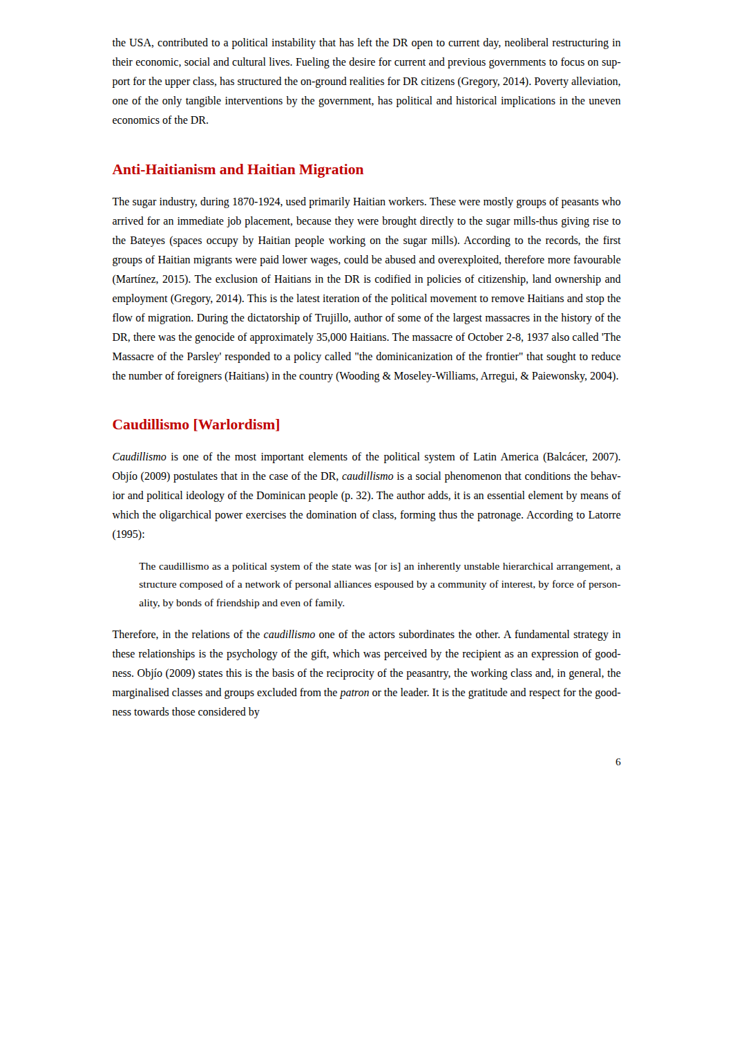the USA, contributed to a political instability that has left the DR open to current day, neoliberal restructuring in their economic, social and cultural lives. Fueling the desire for current and previous governments to focus on support for the upper class, has structured the on-ground realities for DR citizens (Gregory, 2014). Poverty alleviation, one of the only tangible interventions by the government, has political and historical implications in the uneven economics of the DR.
Anti-Haitianism and Haitian Migration
The sugar industry, during 1870-1924, used primarily Haitian workers. These were mostly groups of peasants who arrived for an immediate job placement, because they were brought directly to the sugar mills-thus giving rise to the Bateyes (spaces occupy by Haitian people working on the sugar mills). According to the records, the first groups of Haitian migrants were paid lower wages, could be abused and overexploited, therefore more favourable (Martínez, 2015). The exclusion of Haitians in the DR is codified in policies of citizenship, land ownership and employment (Gregory, 2014). This is the latest iteration of the political movement to remove Haitians and stop the flow of migration. During the dictatorship of Trujillo, author of some of the largest massacres in the history of the DR, there was the genocide of approximately 35,000 Haitians. The massacre of October 2-8, 1937 also called 'The Massacre of the Parsley' responded to a policy called "the dominicanization of the frontier" that sought to reduce the number of foreigners (Haitians) in the country (Wooding & Moseley-Williams, Arregui, & Paiewonsky, 2004).
Caudillismo [Warlordism]
Caudillismo is one of the most important elements of the political system of Latin America (Balcácer, 2007). Objío (2009) postulates that in the case of the DR, caudillismo is a social phenomenon that conditions the behavior and political ideology of the Dominican people (p. 32). The author adds, it is an essential element by means of which the oligarchical power exercises the domination of class, forming thus the patronage. According to Latorre (1995):
The caudillismo as a political system of the state was [or is] an inherently unstable hierarchical arrangement, a structure composed of a network of personal alliances espoused by a community of interest, by force of personality, by bonds of friendship and even of family.
Therefore, in the relations of the caudillismo one of the actors subordinates the other. A fundamental strategy in these relationships is the psychology of the gift, which was perceived by the recipient as an expression of goodness. Objío (2009) states this is the basis of the reciprocity of the peasantry, the working class and, in general, the marginalised classes and groups excluded from the patron or the leader. It is the gratitude and respect for the goodness towards those considered by
6